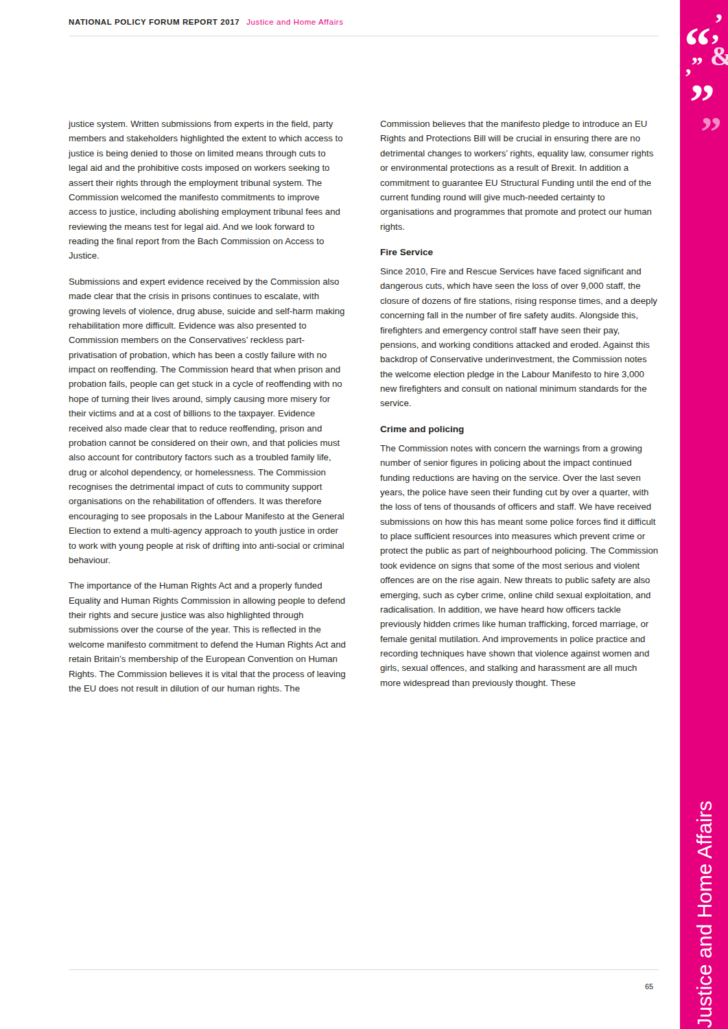, “ ’ ,” & ” ”
Justice and Home Affairs
National Policy Forum Report 2017 Justice and Home Affairs
justice system. Written submissions from experts in the field, party members and stakeholders highlighted the extent to which access to justice is being denied to those on limited means through cuts to legal aid and the prohibitive costs imposed on workers seeking to assert their rights through the employment tribunal system. The Commission welcomed the manifesto commitments to improve access to justice, including abolishing employment tribunal fees and reviewing the means test for legal aid. And we look forward to reading the final report from the Bach Commission on Access to Justice.
Submissions and expert evidence received by the Commission also made clear that the crisis in prisons continues to escalate, with growing levels of violence, drug abuse, suicide and self-harm making rehabilitation more difficult. Evidence was also presented to Commission members on the Conservatives’ reckless part-privatisation of probation, which has been a costly failure with no impact on reoffending. The Commission heard that when prison and probation fails, people can get stuck in a cycle of reoffending with no hope of turning their lives around, simply causing more misery for their victims and at a cost of billions to the taxpayer. Evidence received also made clear that to reduce reoffending, prison and probation cannot be considered on their own, and that policies must also account for contributory factors such as a troubled family life, drug or alcohol dependency, or homelessness. The Commission recognises the detrimental impact of cuts to community support organisations on the rehabilitation of offenders. It was therefore encouraging to see proposals in the Labour Manifesto at the General Election to extend a multi-agency approach to youth justice in order to work with young people at risk of drifting into anti-social or criminal behaviour.
The importance of the Human Rights Act and a properly funded Equality and Human Rights Commission in allowing people to defend their rights and secure justice was also highlighted through submissions over the course of the year. This is reflected in the welcome manifesto commitment to defend the Human Rights Act and retain Britain’s membership of the European Convention on Human Rights. The Commission believes it is vital that the process of leaving the EU does not result in dilution of our human rights. The Commission believes that the manifesto pledge to introduce an EU Rights and Protections Bill will be crucial in ensuring there are no detrimental changes to workers’ rights, equality law, consumer rights or environmental protections as a result of Brexit. In addition a commitment to guarantee EU Structural Funding until the end of the current funding round will give much-needed certainty to organisations and programmes that promote and protect our human rights.
Fire Service
Since 2010, Fire and Rescue Services have faced significant and dangerous cuts, which have seen the loss of over 9,000 staff, the closure of dozens of fire stations, rising response times, and a deeply concerning fall in the number of fire safety audits. Alongside this, firefighters and emergency control staff have seen their pay, pensions, and working conditions attacked and eroded. Against this backdrop of Conservative underinvestment, the Commission notes the welcome election pledge in the Labour Manifesto to hire 3,000 new firefighters and consult on national minimum standards for the service.
Crime and policing
The Commission notes with concern the warnings from a growing number of senior figures in policing about the impact continued funding reductions are having on the service. Over the last seven years, the police have seen their funding cut by over a quarter, with the loss of tens of thousands of officers and staff. We have received submissions on how this has meant some police forces find it difficult to place sufficient resources into measures which prevent crime or protect the public as part of neighbourhood policing. The Commission took evidence on signs that some of the most serious and violent offences are on the rise again. New threats to public safety are also emerging, such as cyber crime, online child sexual exploitation, and radicalisation. In addition, we have heard how officers tackle previously hidden crimes like human trafficking, forced marriage, or female genital mutilation. And improvements in police practice and recording techniques have shown that violence against women and girls, sexual offences, and stalking and harassment are all much more widespread than previously thought. These
65